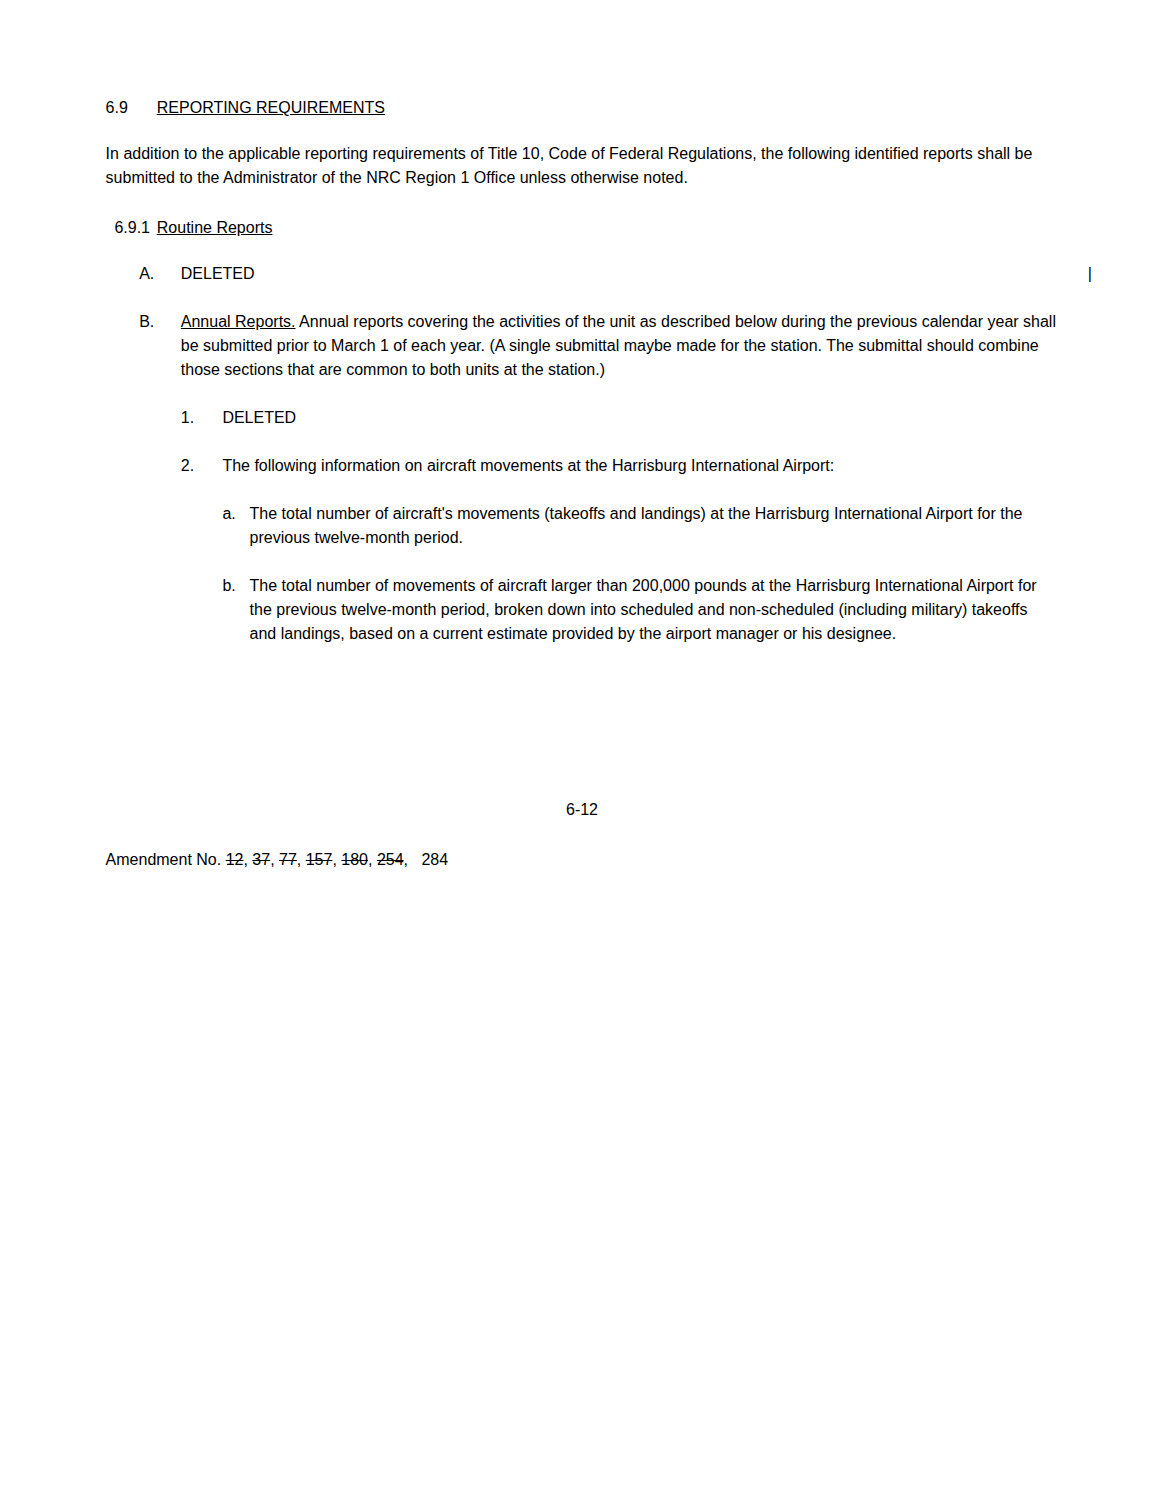6.9 REPORTING REQUIREMENTS
In addition to the applicable reporting requirements of Title 10, Code of Federal Regulations, the following identified reports shall be submitted to the Administrator of the NRC Region 1 Office unless otherwise noted.
6.9.1 Routine Reports
A. | DELETED
B. Annual Reports. Annual reports covering the activities of the unit as described below during the previous calendar year shall be submitted prior to March 1 of each year. (A single submittal maybe made for the station. The submittal should combine those sections that are common to both units at the station.)
1. DELETED
2. The following information on aircraft movements at the Harrisburg International Airport:
a. The total number of aircraft's movements (takeoffs and landings) at the Harrisburg International Airport for the previous twelve-month period.
b. The total number of movements of aircraft larger than 200,000 pounds at the Harrisburg International Airport for the previous twelve-month period, broken down into scheduled and non-scheduled (including military) takeoffs and landings, based on a current estimate provided by the airport manager or his designee.
6-12
Amendment No. 12, 37, 77, 157, 180, 254, 284